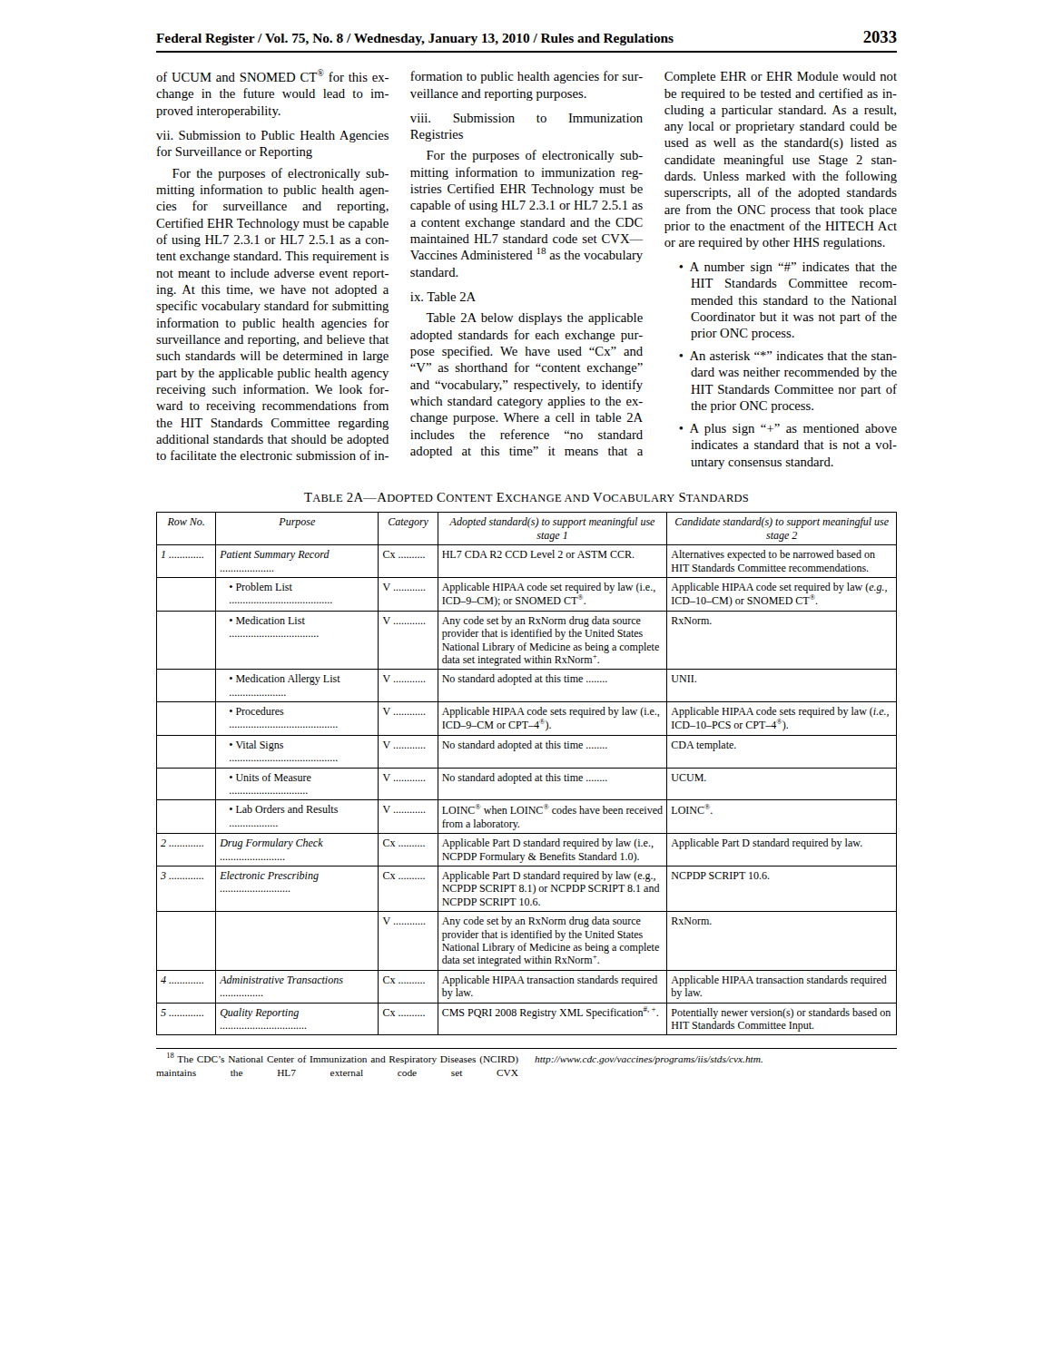Federal Register / Vol. 75, No. 8 / Wednesday, January 13, 2010 / Rules and Regulations
2033
of UCUM and SNOMED CT® for this exchange in the future would lead to improved interoperability.
vii. Submission to Public Health Agencies for Surveillance or Reporting
For the purposes of electronically submitting information to public health agencies for surveillance and reporting, Certified EHR Technology must be capable of using HL7 2.3.1 or HL7 2.5.1 as a content exchange standard. This requirement is not meant to include adverse event reporting. At this time, we have not adopted a specific vocabulary standard for submitting information to public health agencies for surveillance and reporting, and believe that such standards will be determined in large part by the applicable public health agency receiving such information. We look forward to receiving recommendations from the HIT Standards Committee regarding additional standards that should be adopted to facilitate the electronic submission of information to public health agencies for surveillance and reporting purposes.
viii. Submission to Immunization Registries
For the purposes of electronically submitting information to immunization registries Certified EHR Technology must be capable of using HL7 2.3.1 or HL7 2.5.1 as a content exchange standard and the CDC maintained HL7 standard code set CVX—Vaccines Administered 18 as the vocabulary standard.
ix. Table 2A
Table 2A below displays the applicable adopted standards for each exchange purpose specified. We have used “Cx” and “V” as shorthand for “content exchange” and “vocabulary,” respectively, to identify which standard category applies to the exchange purpose. Where a cell in table 2A includes the reference “no standard adopted at this time” it means that a Complete EHR or EHR Module would not be required to be tested and certified as including a particular standard. As a result, any local or proprietary standard could be used as well as the standard(s) listed as candidate meaningful use Stage 2 standards. Unless marked with the following superscripts, all of the adopted standards are from the ONC process that took place prior to the enactment of the HITECH Act or are required by other HHS regulations.
A number sign “#” indicates that the HIT Standards Committee recommended this standard to the National Coordinator but it was not part of the prior ONC process.
An asterisk “*” indicates that the standard was neither recommended by the HIT Standards Committee nor part of the prior ONC process.
A plus sign “+” as mentioned above indicates a standard that is not a voluntary consensus standard.
TABLE 2A—ADOPTED CONTENT EXCHANGE AND VOCABULARY STANDARDS
| Row No. | Purpose | Category | Adopted standard(s) to support meaningful use stage 1 | Candidate standard(s) to support meaningful use stage 2 |
| --- | --- | --- | --- | --- |
| 1 ............. | Patient Summary Record .................... | Cx .......... | HL7 CDA R2 CCD Level 2 or ASTM CCR. | Alternatives expected to be narrowed based on HIT Standards Committee recommendations. |
| | Problem List ...................................... | V ............ | Applicable HIPAA code set required by law (i.e., ICD–9–CM); or SNOMED CT ® . | Applicable HIPAA code set required by law ( e.g., ICD–10–CM) or SNOMED CT ® . |
| | Medication List ................................. | V ............ | Any code set by an RxNorm drug data source provider that is identified by the United States National Library of Medicine as being a complete data set integrated within RxNorm + . | RxNorm. |
| | Medication Allergy List ..................... | V ............ | No standard adopted at this time ........ | UNII. |
| | Procedures ........................................ | V ............ | Applicable HIPAA code sets required by law (i.e., ICD–9–CM or CPT–4 ® ). | Applicable HIPAA code sets required by law ( i.e., ICD–10–PCS or CPT–4 ® ). |
| | Vital Signs ........................................ | V ............ | No standard adopted at this time ........ | CDA template. |
| | Units of Measure ............................. | V ............ | No standard adopted at this time ........ | UCUM. |
| | Lab Orders and Results .................. | V ............ | LOINC ® when LOINC ® codes have been received from a laboratory. | LOINC ® . |
| 2 ............. | Drug Formulary Check ........................ | Cx .......... | Applicable Part D standard required by law (i.e., NCPDP Formulary & Benefits Standard 1.0). | Applicable Part D standard required by law. |
| 3 ............. | Electronic Prescribing .......................... | Cx .......... | Applicable Part D standard required by law (e.g., NCPDP SCRIPT 8.1) or NCPDP SCRIPT 8.1 and NCPDP SCRIPT 10.6. | NCPDP SCRIPT 10.6. |
| | | V ............ | Any code set by an RxNorm drug data source provider that is identified by the United States National Library of Medicine as being a complete data set integrated within RxNorm + . | RxNorm. |
| 4 ............. | Administrative Transactions ................ | Cx .......... | Applicable HIPAA transaction standards required by law. | Applicable HIPAA transaction standards required by law. |
| 5 ............. | Quality Reporting ................................ | Cx .......... | CMS PQRI 2008 Registry XML Specification #, + . | Potentially newer version(s) or standards based on HIT Standards Committee Input. |
18 The CDC’s National Center of Immunization and Respiratory Diseases (NCIRD) maintains the HL7 external code set CVX http://www.cdc.gov/vaccines/programs/iis/stds/cvx.htm.